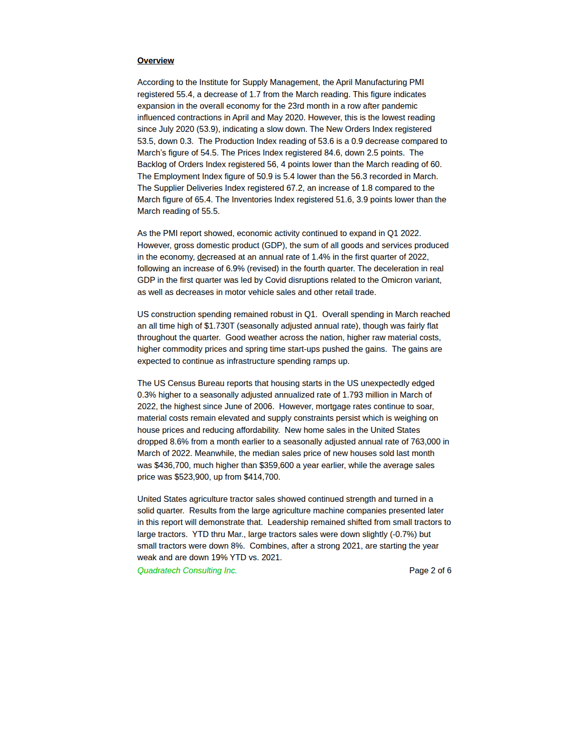Overview
According to the Institute for Supply Management, the April Manufacturing PMI registered 55.4, a decrease of 1.7 from the March reading. This figure indicates expansion in the overall economy for the 23rd month in a row after pandemic influenced contractions in April and May 2020. However, this is the lowest reading since July 2020 (53.9), indicating a slow down. The New Orders Index registered 53.5, down 0.3. The Production Index reading of 53.6 is a 0.9 decrease compared to March’s figure of 54.5. The Prices Index registered 84.6, down 2.5 points. The Backlog of Orders Index registered 56, 4 points lower than the March reading of 60. The Employment Index figure of 50.9 is 5.4 lower than the 56.3 recorded in March. The Supplier Deliveries Index registered 67.2, an increase of 1.8 compared to the March figure of 65.4. The Inventories Index registered 51.6, 3.9 points lower than the March reading of 55.5.
As the PMI report showed, economic activity continued to expand in Q1 2022. However, gross domestic product (GDP), the sum of all goods and services produced in the economy, decreased at an annual rate of 1.4% in the first quarter of 2022, following an increase of 6.9% (revised) in the fourth quarter. The deceleration in real GDP in the first quarter was led by Covid disruptions related to the Omicron variant, as well as decreases in motor vehicle sales and other retail trade.
US construction spending remained robust in Q1. Overall spending in March reached an all time high of $1.730T (seasonally adjusted annual rate), though was fairly flat throughout the quarter. Good weather across the nation, higher raw material costs, higher commodity prices and spring time start-ups pushed the gains. The gains are expected to continue as infrastructure spending ramps up.
The US Census Bureau reports that housing starts in the US unexpectedly edged 0.3% higher to a seasonally adjusted annualized rate of 1.793 million in March of 2022, the highest since June of 2006. However, mortgage rates continue to soar, material costs remain elevated and supply constraints persist which is weighing on house prices and reducing affordability. New home sales in the United States dropped 8.6% from a month earlier to a seasonally adjusted annual rate of 763,000 in March of 2022. Meanwhile, the median sales price of new houses sold last month was $436,700, much higher than $359,600 a year earlier, while the average sales price was $523,900, up from $414,700.
United States agriculture tractor sales showed continued strength and turned in a solid quarter. Results from the large agriculture machine companies presented later in this report will demonstrate that. Leadership remained shifted from small tractors to large tractors. YTD thru Mar., large tractors sales were down slightly (-0.7%) but small tractors were down 8%. Combines, after a strong 2021, are starting the year weak and are down 19% YTD vs. 2021.
Quadratech Consulting Inc. Page 2 of 6